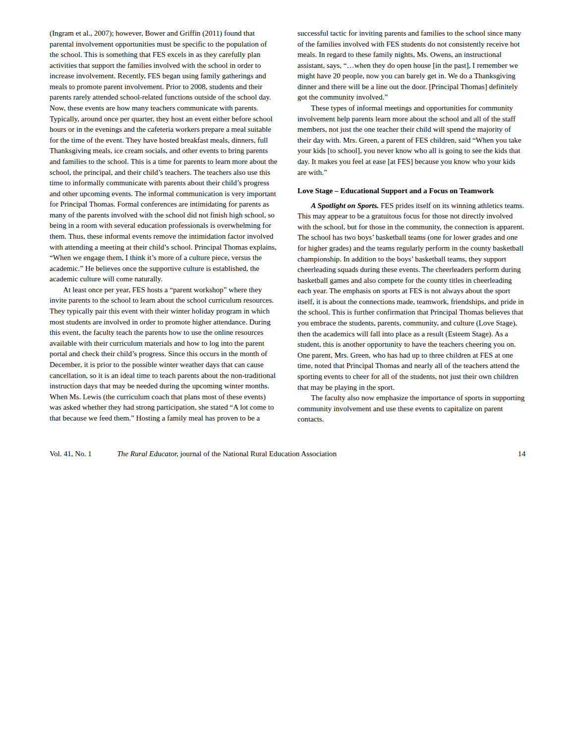(Ingram et al., 2007); however, Bower and Griffin (2011) found that parental involvement opportunities must be specific to the population of the school. This is something that FES excels in as they carefully plan activities that support the families involved with the school in order to increase involvement. Recently, FES began using family gatherings and meals to promote parent involvement. Prior to 2008, students and their parents rarely attended school-related functions outside of the school day. Now, these events are how many teachers communicate with parents. Typically, around once per quarter, they host an event either before school hours or in the evenings and the cafeteria workers prepare a meal suitable for the time of the event. They have hosted breakfast meals, dinners, full Thanksgiving meals, ice cream socials, and other events to bring parents and families to the school. This is a time for parents to learn more about the school, the principal, and their child’s teachers. The teachers also use this time to informally communicate with parents about their child’s progress and other upcoming events. The informal communication is very important for Principal Thomas. Formal conferences are intimidating for parents as many of the parents involved with the school did not finish high school, so being in a room with several education professionals is overwhelming for them. Thus, these informal events remove the intimidation factor involved with attending a meeting at their child’s school. Principal Thomas explains, “When we engage them, I think it’s more of a culture piece, versus the academic.” He believes once the supportive culture is established, the academic culture will come naturally.
At least once per year, FES hosts a “parent workshop” where they invite parents to the school to learn about the school curriculum resources. They typically pair this event with their winter holiday program in which most students are involved in order to promote higher attendance. During this event, the faculty teach the parents how to use the online resources available with their curriculum materials and how to log into the parent portal and check their child’s progress. Since this occurs in the month of December, it is prior to the possible winter weather days that can cause cancellation, so it is an ideal time to teach parents about the non-traditional instruction days that may be needed during the upcoming winter months. When Ms. Lewis (the curriculum coach that plans most of these events) was asked whether they had strong participation, she stated “A lot come to that because we feed them.” Hosting a family meal has proven to be a successful tactic for inviting parents and families to the school since many of the families involved with FES students do not consistently receive hot meals. In regard to these family nights, Ms. Owens, an instructional assistant, says, “…when they do open house [in the past], I remember we might have 20 people, now you can barely get in. We do a Thanksgiving dinner and there will be a line out the door. [Principal Thomas] definitely got the community involved.”
These types of informal meetings and opportunities for community involvement help parents learn more about the school and all of the staff members, not just the one teacher their child will spend the majority of their day with. Mrs. Green, a parent of FES children, said “When you take your kids [to school], you never know who all is going to see the kids that day. It makes you feel at ease [at FES] because you know who your kids are with.”
Love Stage – Educational Support and a Focus on Teamwork
A Spotlight on Sports. FES prides itself on its winning athletics teams. This may appear to be a gratuitous focus for those not directly involved with the school, but for those in the community, the connection is apparent. The school has two boys’ basketball teams (one for lower grades and one for higher grades) and the teams regularly perform in the county basketball championship. In addition to the boys’ basketball teams, they support cheerleading squads during these events. The cheerleaders perform during basketball games and also compete for the county titles in cheerleading each year. The emphasis on sports at FES is not always about the sport itself, it is about the connections made, teamwork, friendships, and pride in the school. This is further confirmation that Principal Thomas believes that you embrace the students, parents, community, and culture (Love Stage), then the academics will fall into place as a result (Esteem Stage). As a student, this is another opportunity to have the teachers cheering you on. One parent, Mrs. Green, who has had up to three children at FES at one time, noted that Principal Thomas and nearly all of the teachers attend the sporting events to cheer for all of the students, not just their own children that may be playing in the sport.
The faculty also now emphasize the importance of sports in supporting community involvement and use these events to capitalize on parent contacts.
Vol. 41, No. 1 The Rural Educator, journal of the National Rural Education Association 14